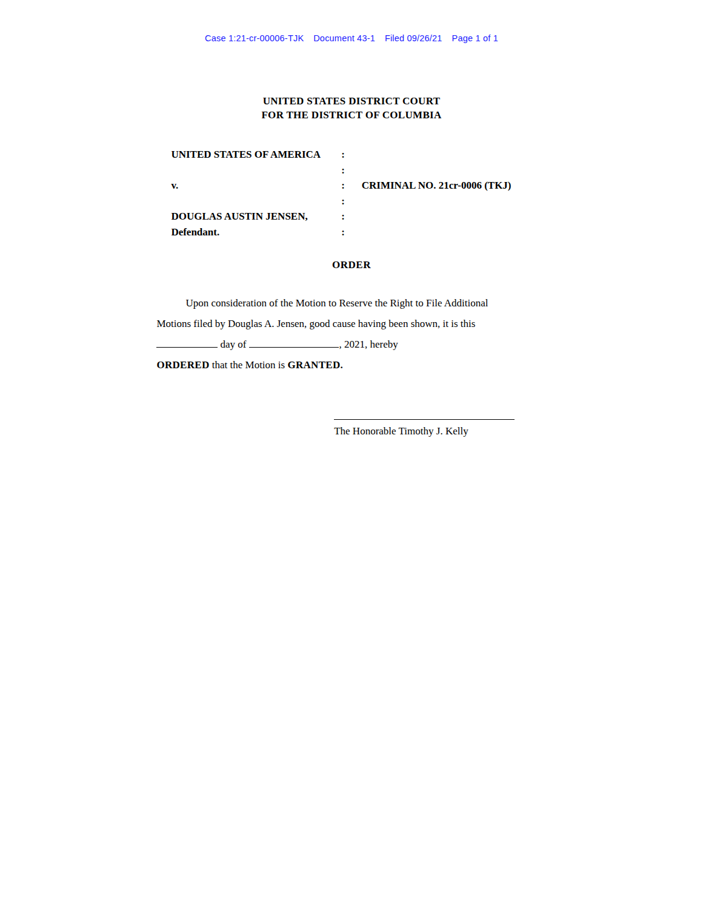Case 1:21-cr-00006-TJK Document 43-1 Filed 09/26/21 Page 1 of 1
UNITED STATES DISTRICT COURT
FOR THE DISTRICT OF COLUMBIA
| UNITED STATES OF AMERICA | : | |
| | : | |
| v. | : | CRIMINAL NO. 21cr-0006 (TKJ) |
| | : | |
| DOUGLAS AUSTIN JENSEN, | : | |
| Defendant. | : | |
ORDER
Upon consideration of the Motion to Reserve the Right to File Additional
Motions filed by Douglas A. Jensen, good cause having been shown, it is this
day of , 2021, hereby
ORDERED that the Motion is GRANTED.
The Honorable Timothy J. Kelly